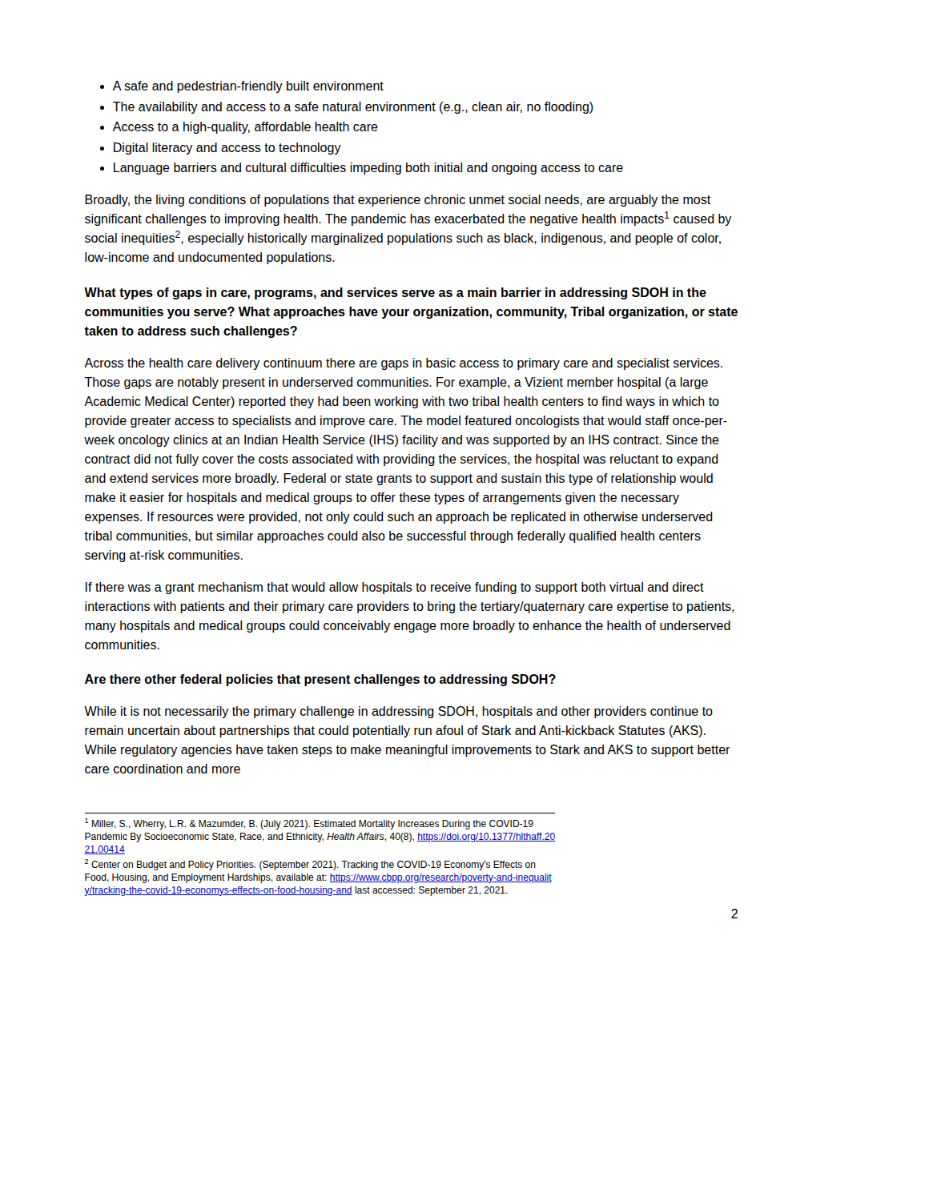A safe and pedestrian-friendly built environment
The availability and access to a safe natural environment (e.g., clean air, no flooding)
Access to a high-quality, affordable health care
Digital literacy and access to technology
Language barriers and cultural difficulties impeding both initial and ongoing access to care
Broadly, the living conditions of populations that experience chronic unmet social needs, are arguably the most significant challenges to improving health. The pandemic has exacerbated the negative health impacts1 caused by social inequities2, especially historically marginalized populations such as black, indigenous, and people of color, low-income and undocumented populations.
What types of gaps in care, programs, and services serve as a main barrier in addressing SDOH in the communities you serve? What approaches have your organization, community, Tribal organization, or state taken to address such challenges?
Across the health care delivery continuum there are gaps in basic access to primary care and specialist services. Those gaps are notably present in underserved communities. For example, a Vizient member hospital (a large Academic Medical Center) reported they had been working with two tribal health centers to find ways in which to provide greater access to specialists and improve care. The model featured oncologists that would staff once-per-week oncology clinics at an Indian Health Service (IHS) facility and was supported by an IHS contract. Since the contract did not fully cover the costs associated with providing the services, the hospital was reluctant to expand and extend services more broadly. Federal or state grants to support and sustain this type of relationship would make it easier for hospitals and medical groups to offer these types of arrangements given the necessary expenses. If resources were provided, not only could such an approach be replicated in otherwise underserved tribal communities, but similar approaches could also be successful through federally qualified health centers serving at-risk communities.
If there was a grant mechanism that would allow hospitals to receive funding to support both virtual and direct interactions with patients and their primary care providers to bring the tertiary/quaternary care expertise to patients, many hospitals and medical groups could conceivably engage more broadly to enhance the health of underserved communities.
Are there other federal policies that present challenges to addressing SDOH?
While it is not necessarily the primary challenge in addressing SDOH, hospitals and other providers continue to remain uncertain about partnerships that could potentially run afoul of Stark and Anti-kickback Statutes (AKS). While regulatory agencies have taken steps to make meaningful improvements to Stark and AKS to support better care coordination and more
1 Miller, S., Wherry, L.R. & Mazumder, B. (July 2021). Estimated Mortality Increases During the COVID-19 Pandemic By Socioeconomic State, Race, and Ethnicity, Health Affairs, 40(8), https://doi.org/10.1377/hlthaff.2021.00414
2 Center on Budget and Policy Priorities. (September 2021). Tracking the COVID-19 Economy's Effects on Food, Housing, and Employment Hardships, available at: https://www.cbpp.org/research/poverty-and-inequality/tracking-the-covid-19-economys-effects-on-food-housing-and last accessed: September 21, 2021.
2